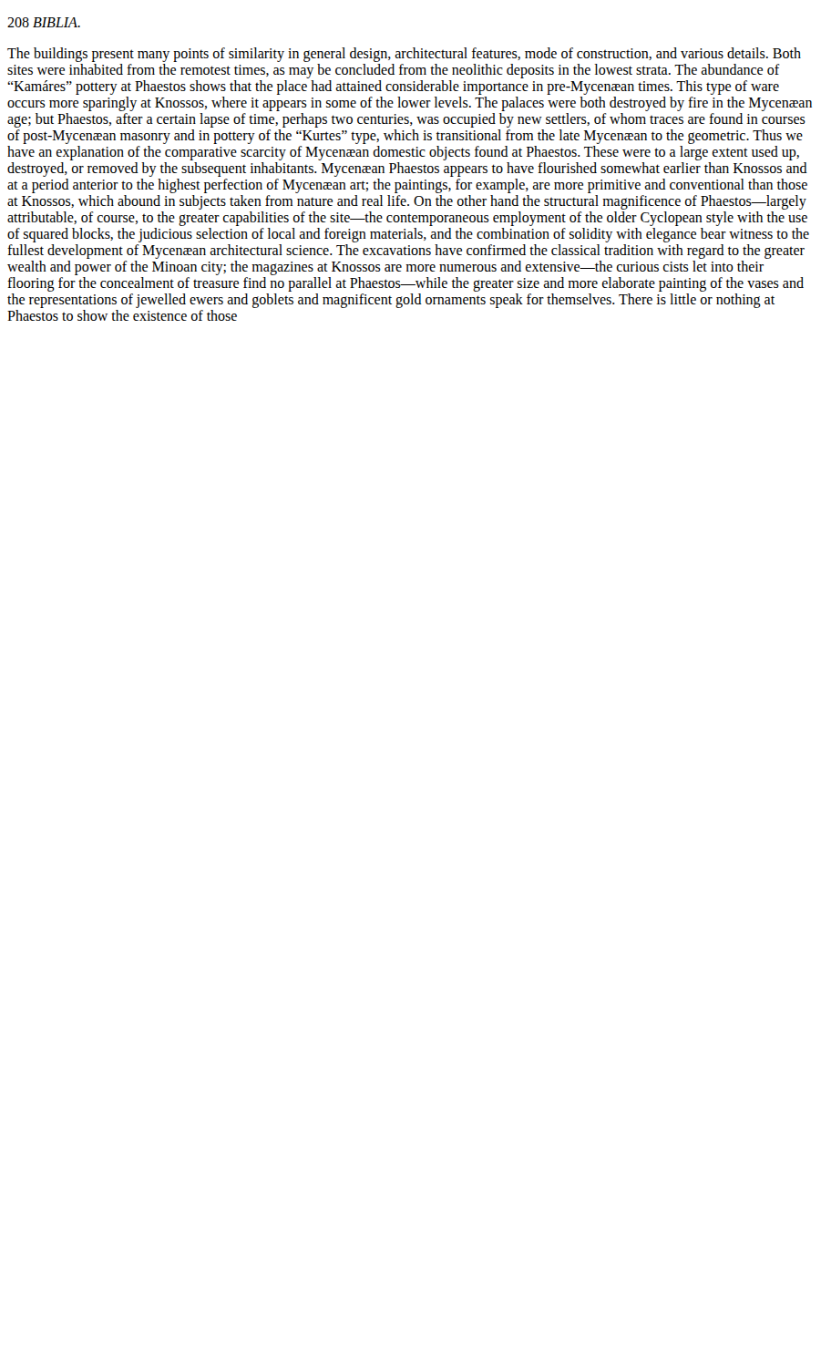208 BIBLIA.
The buildings present many points of similarity in general design, architectural features, mode of construction, and various details. Both sites were inhabited from the remotest times, as may be concluded from the neolithic deposits in the lowest strata. The abundance of “Kamáres” pottery at Phaestos shows that the place had attained considerable importance in pre-Mycenæan times. This type of ware occurs more sparingly at Knossos, where it appears in some of the lower levels. The palaces were both destroyed by fire in the Mycenæan age; but Phaestos, after a certain lapse of time, perhaps two centuries, was occupied by new settlers, of whom traces are found in courses of post-Mycenæan masonry and in pottery of the “Kurtes” type, which is transitional from the late Mycenæan to the geometric. Thus we have an explanation of the comparative scarcity of Mycenæan domestic objects found at Phaestos. These were to a large extent used up, destroyed, or removed by the subsequent inhabitants. Mycenæan Phaestos appears to have flourished somewhat earlier than Knossos and at a period anterior to the highest perfection of Mycenæan art; the paintings, for example, are more primitive and conventional than those at Knossos, which abound in subjects taken from nature and real life. On the other hand the structural magnificence of Phaestos—largely attributable, of course, to the greater capabilities of the site—the contemporaneous employment of the older Cyclopean style with the use of squared blocks, the judicious selection of local and foreign materials, and the combination of solidity with elegance bear witness to the fullest development of Mycenæan architectural science. The excavations have confirmed the classical tradition with regard to the greater wealth and power of the Minoan city; the magazines at Knossos are more numerous and extensive—the curious cists let into their flooring for the concealment of treasure find no parallel at Phaestos—while the greater size and more elaborate painting of the vases and the representations of jewelled ewers and goblets and magnificent gold ornaments speak for themselves. There is little or nothing at Phaestos to show the existence of those